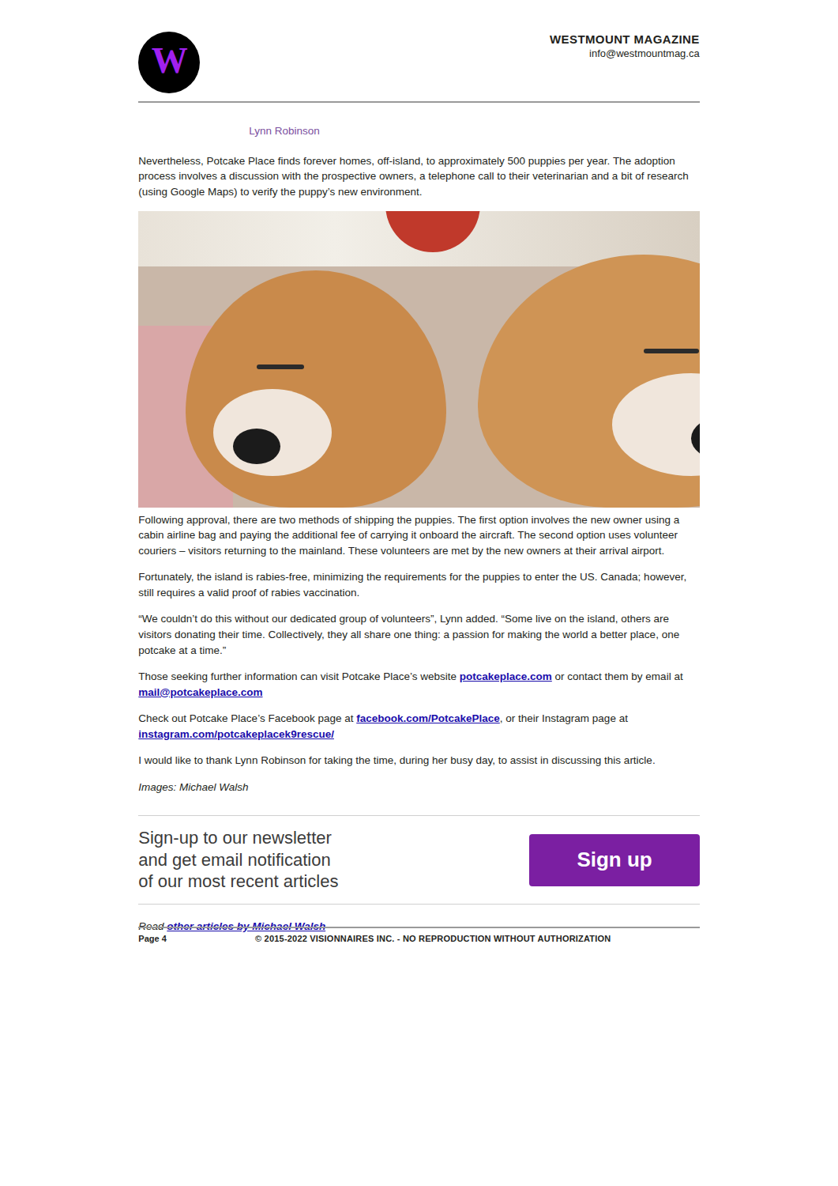WESTMOUNT MAGAZINE
info@westmountmag.ca
Lynn Robinson
Nevertheless, Potcake Place finds forever homes, off-island, to approximately 500 puppies per year. The adoption process involves a discussion with the prospective owners, a telephone call to their veterinarian and a bit of research (using Google Maps) to verify the puppy’s new environment.
Following approval, there are two methods of shipping the puppies. The first option involves the new owner using a cabin airline bag and paying the additional fee of carrying it onboard the aircraft. The second option uses volunteer couriers – visitors returning to the mainland. These volunteers are met by the new owners at their arrival airport.
Fortunately, the island is rabies-free, minimizing the requirements for the puppies to enter the US. Canada; however, still requires a valid proof of rabies vaccination.
“We couldn’t do this without our dedicated group of volunteers”, Lynn added. “Some live on the island, others are visitors donating their time. Collectively, they all share one thing: a passion for making the world a better place, one potcake at a time.”
Those seeking further information can visit Potcake Place’s website potcakeplace.com or contact them by email at mail@potcakeplace.com
Check out Potcake Place’s Facebook page at facebook.com/PotcakePlace, or their Instagram page at instagram.com/potcakeplacek9rescue/
I would like to thank Lynn Robinson for taking the time, during her busy day, to assist in discussing this article.
Images: Michael Walsh
Sign-up to our newsletter
and get email notification
of our most recent articles
Sign up
Read other articles by Michael Walsh
Page 4
© 2015-2022 VISIONNAIRES INC. - NO REPRODUCTION WITHOUT AUTHORIZATION